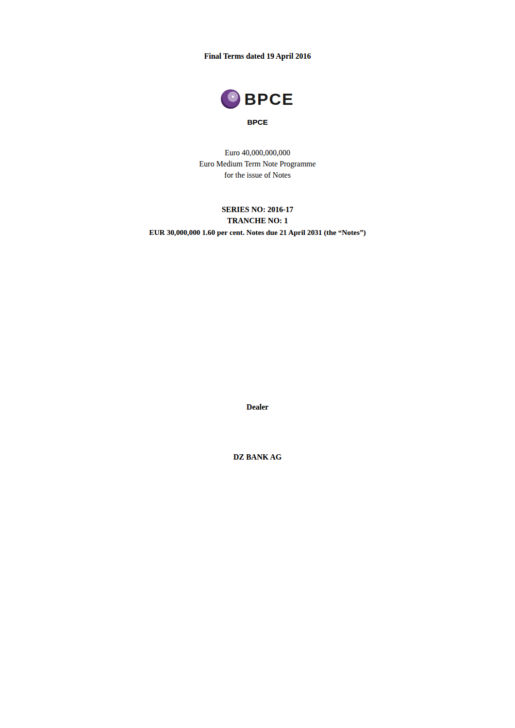Final Terms dated 19 April 2016
BPCE
BPCE
Euro 40,000,000,000
Euro Medium Term Note Programme
for the issue of Notes
SERIES NO: 2016-17 TRANCHE NO: 1
EUR 30,000,000 1.60 per cent. Notes due 21 April 2031 (the “Notes”)
Dealer
DZ BANK AG